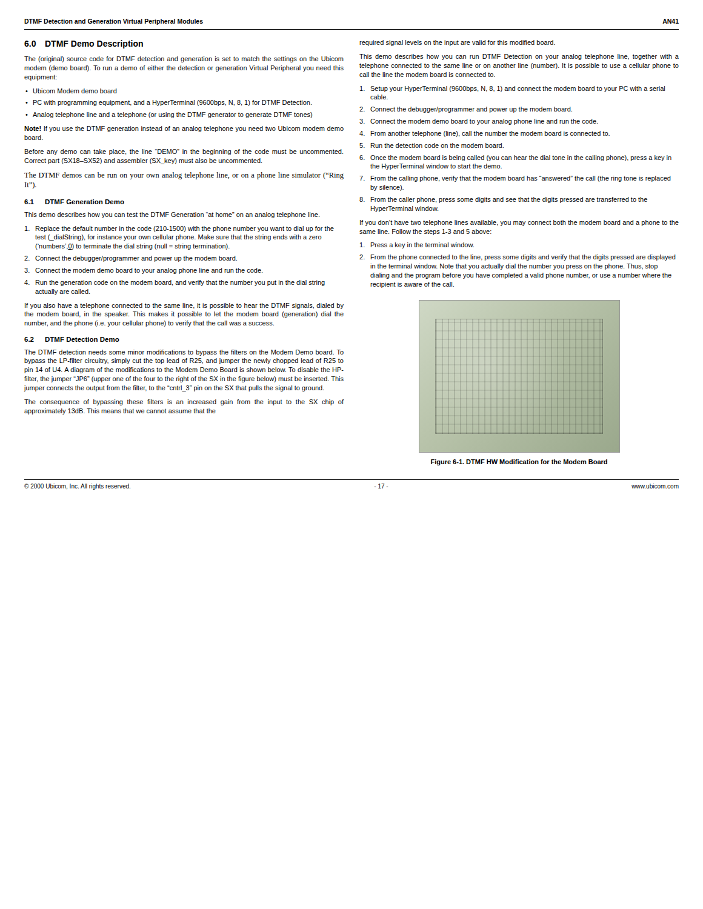DTMF Detection and Generation Virtual Peripheral Modules
AN41
6.0 DTMF Demo Description
The (original) source code for DTMF detection and generation is set to match the settings on the Ubicom modem (demo board). To run a demo of either the detection or generation Virtual Peripheral you need this equipment:
Ubicom Modem demo board
PC with programming equipment, and a HyperTerminal (9600bps, N, 8, 1) for DTMF Detection.
Analog telephone line and a telephone (or using the DTMF generator to generate DTMF tones)
Note! If you use the DTMF generation instead of an analog telephone you need two Ubicom modem demo board.
Before any demo can take place, the line “DEMO” in the beginning of the code must be uncommented. Correct part (SX18–SX52) and assembler (SX_key) must also be uncommented.
The DTMF demos can be run on your own analog telephone line, or on a phone line simulator (“Ring It”).
6.1 DTMF Generation Demo
This demo describes how you can test the DTMF Generation “at home” on an analog telephone line.
Replace the default number in the code (210-1500) with the phone number you want to dial up for the test (_dialString), for instance your own cellular phone. Make sure that the string ends with a zero (‘numbers’,0) to terminate the dial string (null = string termination).
Connect the debugger/programmer and power up the modem board.
Connect the modem demo board to your analog phone line and run the code.
Run the generation code on the modem board, and verify that the number you put in the dial string actually are called.
If you also have a telephone connected to the same line, it is possible to hear the DTMF signals, dialed by the modem board, in the speaker. This makes it possible to let the modem board (generation) dial the number, and the phone (i.e. your cellular phone) to verify that the call was a success.
6.2 DTMF Detection Demo
The DTMF detection needs some minor modifications to bypass the filters on the Modem Demo board. To bypass the LP-filter circuitry, simply cut the top lead of R25, and jumper the newly chopped lead of R25 to pin 14 of U4. A diagram of the modifications to the Modem Demo Board is shown below. To disable the HP-filter, the jumper “JP6” (upper one of the four to the right of the SX in the figure below) must be inserted. This jumper connects the output from the filter, to the “cntrl_3” pin on the SX that pulls the signal to ground.
The consequence of bypassing these filters is an increased gain from the input to the SX chip of approximately 13dB. This means that we cannot assume that the
required signal levels on the input are valid for this modified board.
This demo describes how you can run DTMF Detection on your analog telephone line, together with a telephone connected to the same line or on another line (number). It is possible to use a cellular phone to call the line the modem board is connected to.
Setup your HyperTerminal (9600bps, N, 8, 1) and connect the modem board to your PC with a serial cable.
Connect the debugger/programmer and power up the modem board.
Connect the modem demo board to your analog phone line and run the code.
From another telephone (line), call the number the modem board is connected to.
Run the detection code on the modem board.
Once the modem board is being called (you can hear the dial tone in the calling phone), press a key in the HyperTerminal window to start the demo.
From the calling phone, verify that the modem board has “answered” the call (the ring tone is replaced by silence).
From the caller phone, press some digits and see that the digits pressed are transferred to the HyperTerminal window.
If you don’t have two telephone lines available, you may connect both the modem board and a phone to the same line. Follow the steps 1-3 and 5 above:
Press a key in the terminal window.
From the phone connected to the line, press some digits and verify that the digits pressed are displayed in the terminal window. Note that you actually dial the number you press on the phone. Thus, stop dialing and the program before you have completed a valid phone number, or use a number where the recipient is aware of the call.
Figure 6-1. DTMF HW Modification for the Modem Board
© 2000 Ubicom, Inc. All rights reserved.
- 17 -
www.ubicom.com